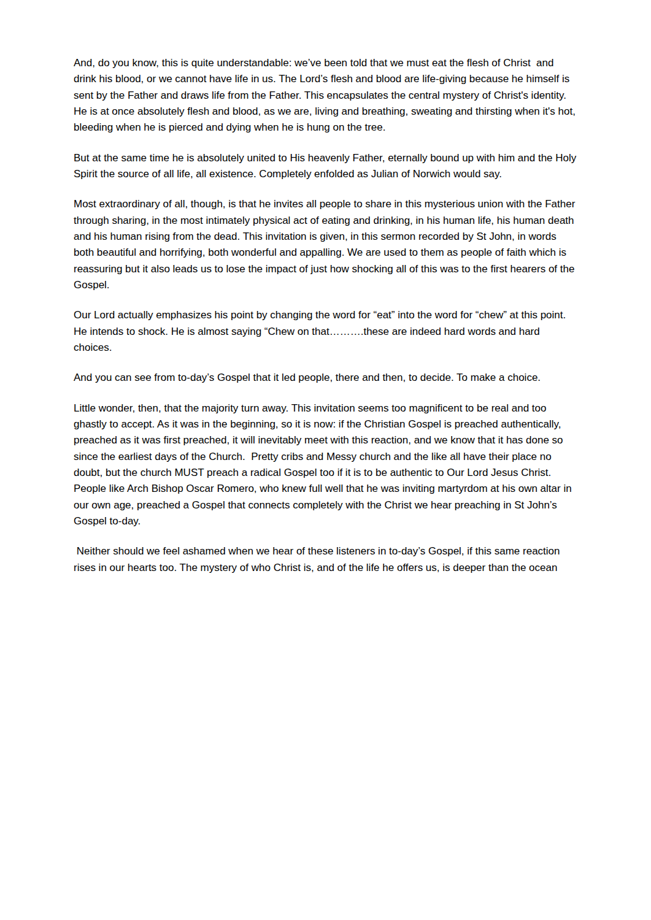And, do you know, this is quite understandable: we’ve been told that we must eat the flesh of Christ and drink his blood, or we cannot have life in us. The Lord’s flesh and blood are life-giving because he himself is sent by the Father and draws life from the Father. This encapsulates the central mystery of Christ's identity. He is at once absolutely flesh and blood, as we are, living and breathing, sweating and thirsting when it's hot, bleeding when he is pierced and dying when he is hung on the tree.
But at the same time he is absolutely united to His heavenly Father, eternally bound up with him and the Holy Spirit the source of all life, all existence. Completely enfolded as Julian of Norwich would say.
Most extraordinary of all, though, is that he invites all people to share in this mysterious union with the Father through sharing, in the most intimately physical act of eating and drinking, in his human life, his human death and his human rising from the dead. This invitation is given, in this sermon recorded by St John, in words both beautiful and horrifying, both wonderful and appalling. We are used to them as people of faith which is reassuring but it also leads us to lose the impact of just how shocking all of this was to the first hearers of the Gospel.
Our Lord actually emphasizes his point by changing the word for “eat” into the word for “chew” at this point. He intends to shock. He is almost saying “Chew on that……….these are indeed hard words and hard choices.
And you can see from to-day’s Gospel that it led people, there and then, to decide. To make a choice.
Little wonder, then, that the majority turn away. This invitation seems too magnificent to be real and too ghastly to accept. As it was in the beginning, so it is now: if the Christian Gospel is preached authentically, preached as it was first preached, it will inevitably meet with this reaction, and we know that it has done so since the earliest days of the Church. Pretty cribs and Messy church and the like all have their place no doubt, but the church MUST preach a radical Gospel too if it is to be authentic to Our Lord Jesus Christ. People like Arch Bishop Oscar Romero, who knew full well that he was inviting martyrdom at his own altar in our own age, preached a Gospel that connects completely with the Christ we hear preaching in St John’s Gospel to-day.
Neither should we feel ashamed when we hear of these listeners in to-day’s Gospel, if this same reaction rises in our hearts too. The mystery of who Christ is, and of the life he offers us, is deeper than the ocean